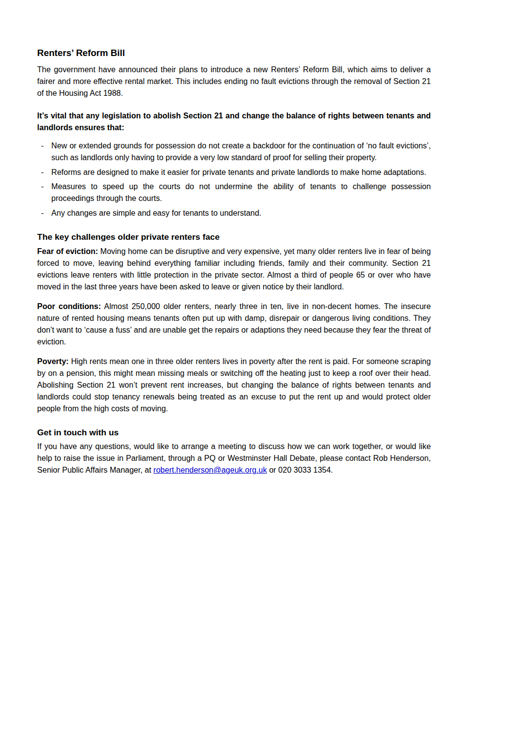Renters’ Reform Bill
The government have announced their plans to introduce a new Renters’ Reform Bill, which aims to deliver a fairer and more effective rental market. This includes ending no fault evictions through the removal of Section 21 of the Housing Act 1988.
It’s vital that any legislation to abolish Section 21 and change the balance of rights between tenants and landlords ensures that:
New or extended grounds for possession do not create a backdoor for the continuation of ‘no fault evictions’, such as landlords only having to provide a very low standard of proof for selling their property.
Reforms are designed to make it easier for private tenants and private landlords to make home adaptations.
Measures to speed up the courts do not undermine the ability of tenants to challenge possession proceedings through the courts.
Any changes are simple and easy for tenants to understand.
The key challenges older private renters face
Fear of eviction: Moving home can be disruptive and very expensive, yet many older renters live in fear of being forced to move, leaving behind everything familiar including friends, family and their community. Section 21 evictions leave renters with little protection in the private sector. Almost a third of people 65 or over who have moved in the last three years have been asked to leave or given notice by their landlord.
Poor conditions: Almost 250,000 older renters, nearly three in ten, live in non-decent homes. The insecure nature of rented housing means tenants often put up with damp, disrepair or dangerous living conditions. They don’t want to ‘cause a fuss’ and are unable get the repairs or adaptions they need because they fear the threat of eviction.
Poverty: High rents mean one in three older renters lives in poverty after the rent is paid. For someone scraping by on a pension, this might mean missing meals or switching off the heating just to keep a roof over their head. Abolishing Section 21 won’t prevent rent increases, but changing the balance of rights between tenants and landlords could stop tenancy renewals being treated as an excuse to put the rent up and would protect older people from the high costs of moving.
Get in touch with us
If you have any questions, would like to arrange a meeting to discuss how we can work together, or would like help to raise the issue in Parliament, through a PQ or Westminster Hall Debate, please contact Rob Henderson, Senior Public Affairs Manager, at robert.henderson@ageuk.org.uk or 020 3033 1354.